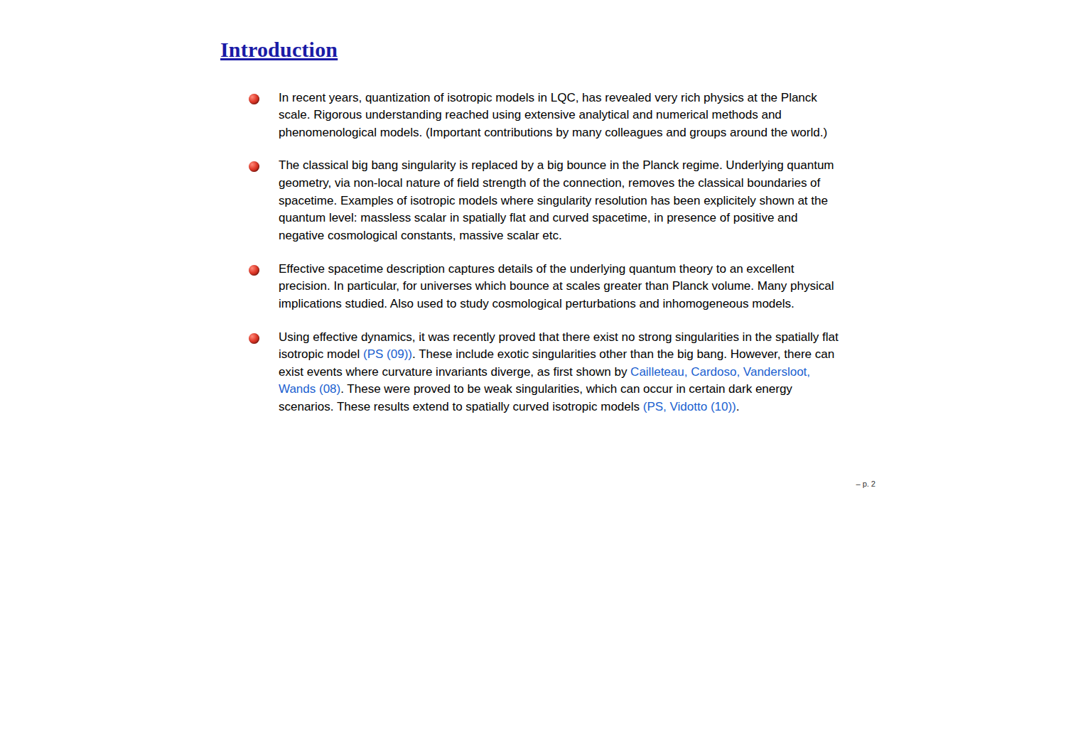Introduction
In recent years, quantization of isotropic models in LQC, has revealed very rich physics at the Planck scale. Rigorous understanding reached using extensive analytical and numerical methods and phenomenological models. (Important contributions by many colleagues and groups around the world.)
The classical big bang singularity is replaced by a big bounce in the Planck regime. Underlying quantum geometry, via non-local nature of field strength of the connection, removes the classical boundaries of spacetime. Examples of isotropic models where singularity resolution has been explicitely shown at the quantum level: massless scalar in spatially flat and curved spacetime, in presence of positive and negative cosmological constants, massive scalar etc.
Effective spacetime description captures details of the underlying quantum theory to an excellent precision. In particular, for universes which bounce at scales greater than Planck volume. Many physical implications studied. Also used to study cosmological perturbations and inhomogeneous models.
Using effective dynamics, it was recently proved that there exist no strong singularities in the spatially flat isotropic model (PS (09)). These include exotic singularities other than the big bang. However, there can exist events where curvature invariants diverge, as first shown by Cailleteau, Cardoso, Vandersloot, Wands (08). These were proved to be weak singularities, which can occur in certain dark energy scenarios. These results extend to spatially curved isotropic models (PS, Vidotto (10)).
– p. 2